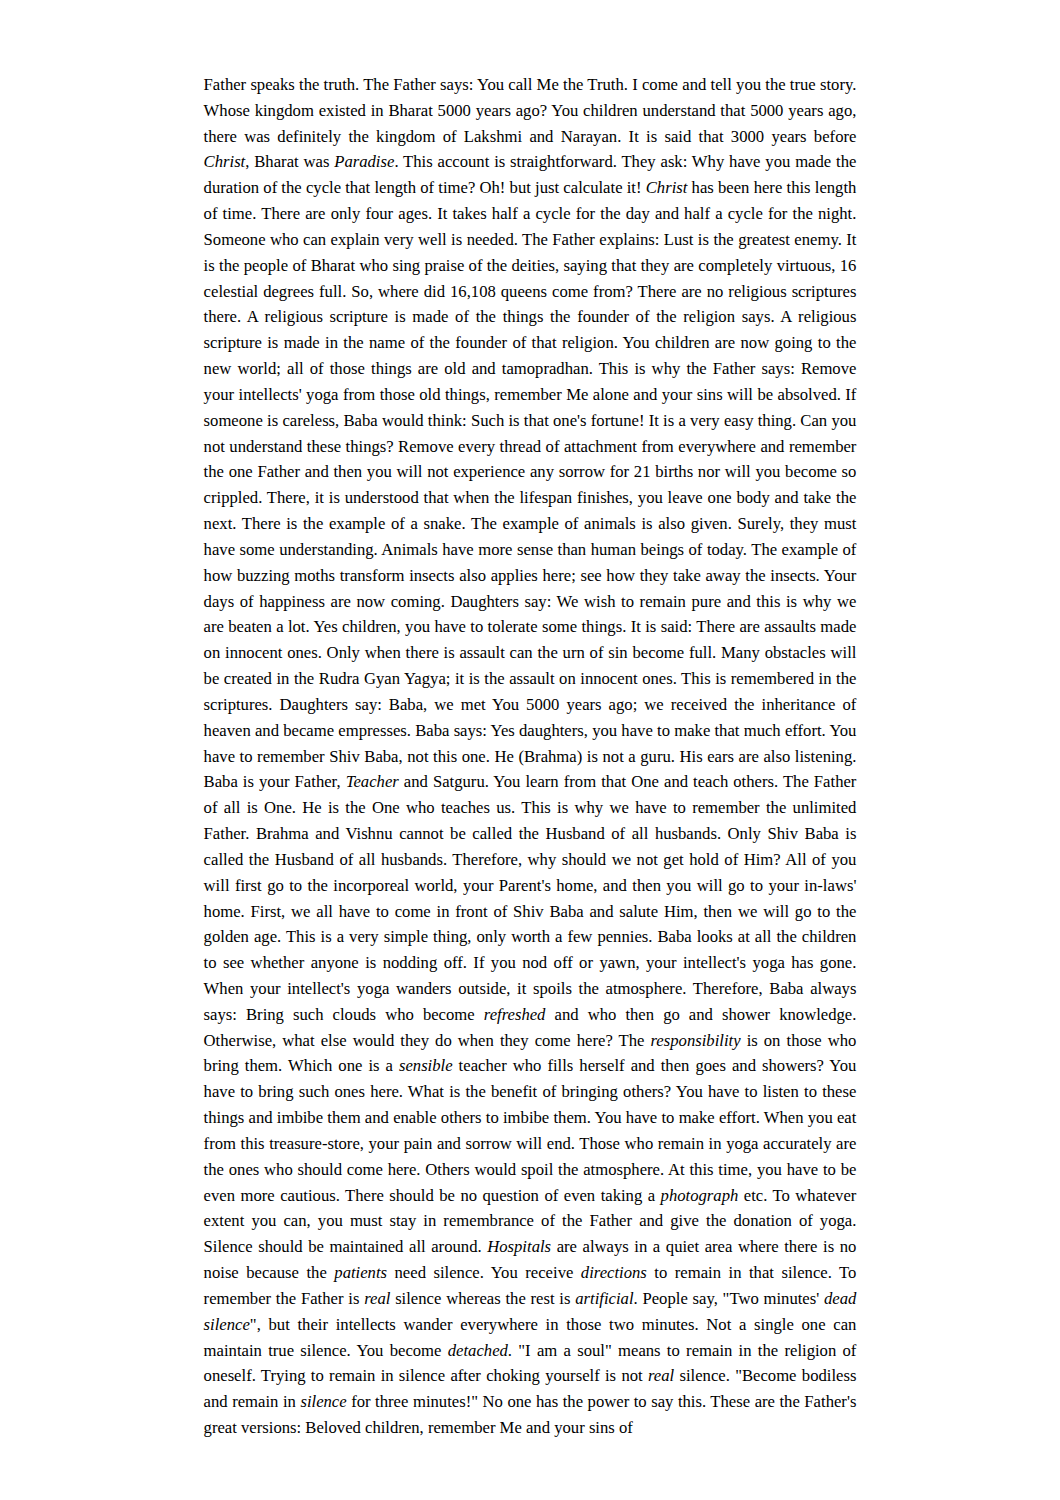Father speaks the truth. The Father says: You call Me the Truth. I come and tell you the true story. Whose kingdom existed in Bharat 5000 years ago? You children understand that 5000 years ago, there was definitely the kingdom of Lakshmi and Narayan. It is said that 3000 years before Christ, Bharat was Paradise. This account is straightforward. They ask: Why have you made the duration of the cycle that length of time? Oh! but just calculate it! Christ has been here this length of time. There are only four ages. It takes half a cycle for the day and half a cycle for the night. Someone who can explain very well is needed. The Father explains: Lust is the greatest enemy. It is the people of Bharat who sing praise of the deities, saying that they are completely virtuous, 16 celestial degrees full. So, where did 16,108 queens come from? There are no religious scriptures there. A religious scripture is made of the things the founder of the religion says. A religious scripture is made in the name of the founder of that religion. You children are now going to the new world; all of those things are old and tamopradhan. This is why the Father says: Remove your intellects' yoga from those old things, remember Me alone and your sins will be absolved. If someone is careless, Baba would think: Such is that one's fortune! It is a very easy thing. Can you not understand these things? Remove every thread of attachment from everywhere and remember the one Father and then you will not experience any sorrow for 21 births nor will you become so crippled. There, it is understood that when the lifespan finishes, you leave one body and take the next. There is the example of a snake. The example of animals is also given. Surely, they must have some understanding. Animals have more sense than human beings of today. The example of how buzzing moths transform insects also applies here; see how they take away the insects. Your days of happiness are now coming. Daughters say: We wish to remain pure and this is why we are beaten a lot. Yes children, you have to tolerate some things. It is said: There are assaults made on innocent ones. Only when there is assault can the urn of sin become full. Many obstacles will be created in the Rudra Gyan Yagya; it is the assault on innocent ones. This is remembered in the scriptures. Daughters say: Baba, we met You 5000 years ago; we received the inheritance of heaven and became empresses. Baba says: Yes daughters, you have to make that much effort. You have to remember Shiv Baba, not this one. He (Brahma) is not a guru. His ears are also listening. Baba is your Father, Teacher and Satguru. You learn from that One and teach others. The Father of all is One. He is the One who teaches us. This is why we have to remember the unlimited Father. Brahma and Vishnu cannot be called the Husband of all husbands. Only Shiv Baba is called the Husband of all husbands. Therefore, why should we not get hold of Him? All of you will first go to the incorporeal world, your Parent's home, and then you will go to your in-laws' home. First, we all have to come in front of Shiv Baba and salute Him, then we will go to the golden age. This is a very simple thing, only worth a few pennies. Baba looks at all the children to see whether anyone is nodding off. If you nod off or yawn, your intellect's yoga has gone. When your intellect's yoga wanders outside, it spoils the atmosphere. Therefore, Baba always says: Bring such clouds who become refreshed and who then go and shower knowledge. Otherwise, what else would they do when they come here? The responsibility is on those who bring them. Which one is a sensible teacher who fills herself and then goes and showers? You have to bring such ones here. What is the benefit of bringing others? You have to listen to these things and imbibe them and enable others to imbibe them. You have to make effort. When you eat from this treasure-store, your pain and sorrow will end. Those who remain in yoga accurately are the ones who should come here. Others would spoil the atmosphere. At this time, you have to be even more cautious. There should be no question of even taking a photograph etc. To whatever extent you can, you must stay in remembrance of the Father and give the donation of yoga. Silence should be maintained all around. Hospitals are always in a quiet area where there is no noise because the patients need silence. You receive directions to remain in that silence. To remember the Father is real silence whereas the rest is artificial. People say, "Two minutes' dead silence", but their intellects wander everywhere in those two minutes. Not a single one can maintain true silence. You become detached. "I am a soul" means to remain in the religion of oneself. Trying to remain in silence after choking yourself is not real silence. "Become bodiless and remain in silence for three minutes!" No one has the power to say this. These are the Father's great versions: Beloved children, remember Me and your sins of